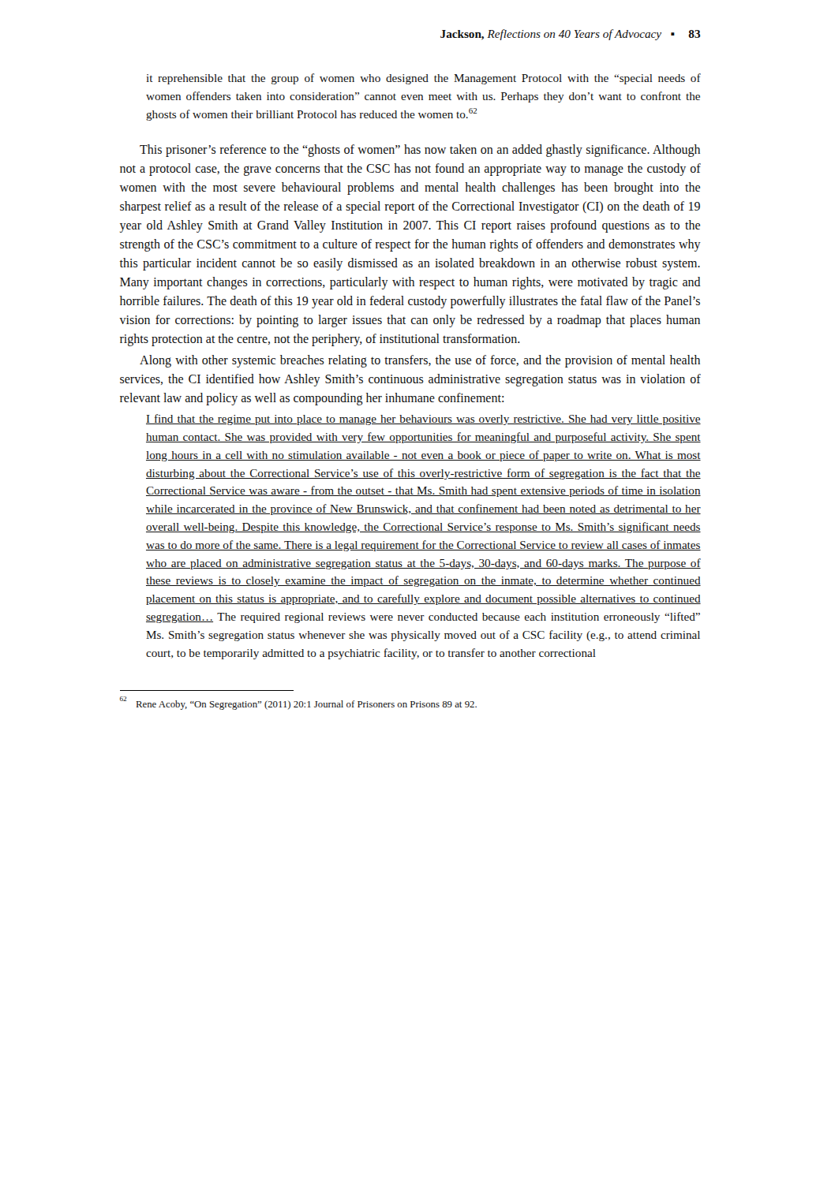Jackson, Reflections on 40 Years of Advocacy ▪ 83
it reprehensible that the group of women who designed the Management Protocol with the “special needs of women offenders taken into consideration” cannot even meet with us. Perhaps they don’t want to confront the ghosts of women their brilliant Protocol has reduced the women to.62
This prisoner’s reference to the “ghosts of women” has now taken on an added ghastly significance. Although not a protocol case, the grave concerns that the CSC has not found an appropriate way to manage the custody of women with the most severe behavioural problems and mental health challenges has been brought into the sharpest relief as a result of the release of a special report of the Correctional Investigator (CI) on the death of 19 year old Ashley Smith at Grand Valley Institution in 2007. This CI report raises profound questions as to the strength of the CSC’s commitment to a culture of respect for the human rights of offenders and demonstrates why this particular incident cannot be so easily dismissed as an isolated breakdown in an otherwise robust system. Many important changes in corrections, particularly with respect to human rights, were motivated by tragic and horrible failures. The death of this 19 year old in federal custody powerfully illustrates the fatal flaw of the Panel’s vision for corrections: by pointing to larger issues that can only be redressed by a roadmap that places human rights protection at the centre, not the periphery, of institutional transformation.
Along with other systemic breaches relating to transfers, the use of force, and the provision of mental health services, the CI identified how Ashley Smith’s continuous administrative segregation status was in violation of relevant law and policy as well as compounding her inhumane confinement:
I find that the regime put into place to manage her behaviours was overly restrictive. She had very little positive human contact. She was provided with very few opportunities for meaningful and purposeful activity. She spent long hours in a cell with no stimulation available - not even a book or piece of paper to write on. What is most disturbing about the Correctional Service’s use of this overly-restrictive form of segregation is the fact that the Correctional Service was aware - from the outset - that Ms. Smith had spent extensive periods of time in isolation while incarcerated in the province of New Brunswick, and that confinement had been noted as detrimental to her overall well-being. Despite this knowledge, the Correctional Service’s response to Ms. Smith’s significant needs was to do more of the same. There is a legal requirement for the Correctional Service to review all cases of inmates who are placed on administrative segregation status at the 5-days, 30-days, and 60-days marks. The purpose of these reviews is to closely examine the impact of segregation on the inmate, to determine whether continued placement on this status is appropriate, and to carefully explore and document possible alternatives to continued segregation… The required regional reviews were never conducted because each institution erroneously “lifted” Ms. Smith’s segregation status whenever she was physically moved out of a CSC facility (e.g., to attend criminal court, to be temporarily admitted to a psychiatric facility, or to transfer to another correctional
62 Rene Acoby, “On Segregation” (2011) 20:1 Journal of Prisoners on Prisons 89 at 92.